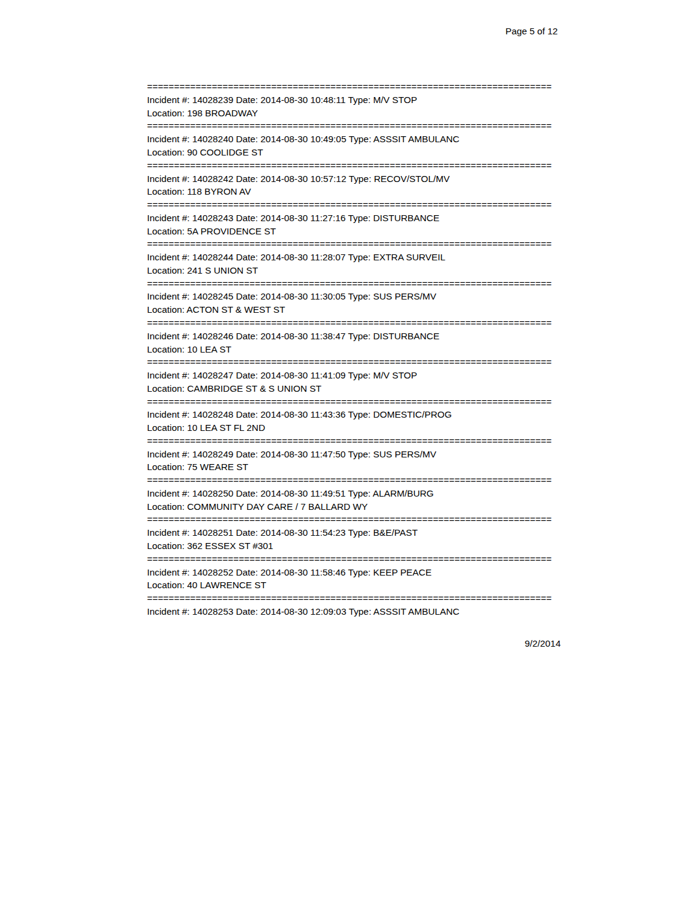Page 5 of 12
=========================================================================== Incident #: 14028239 Date: 2014-08-30 10:48:11 Type: M/V STOP Location: 198 BROADWAY =========================================================================== Incident #: 14028240 Date: 2014-08-30 10:49:05 Type: ASSSIT AMBULANC Location: 90 COOLIDGE ST =========================================================================== Incident #: 14028242 Date: 2014-08-30 10:57:12 Type: RECOV/STOL/MV Location: 118 BYRON AV =========================================================================== Incident #: 14028243 Date: 2014-08-30 11:27:16 Type: DISTURBANCE Location: 5A PROVIDENCE ST =========================================================================== Incident #: 14028244 Date: 2014-08-30 11:28:07 Type: EXTRA SURVEIL Location: 241 S UNION ST =========================================================================== Incident #: 14028245 Date: 2014-08-30 11:30:05 Type: SUS PERS/MV Location: ACTON ST & WEST ST =========================================================================== Incident #: 14028246 Date: 2014-08-30 11:38:47 Type: DISTURBANCE Location: 10 LEA ST =========================================================================== Incident #: 14028247 Date: 2014-08-30 11:41:09 Type: M/V STOP Location: CAMBRIDGE ST & S UNION ST =========================================================================== Incident #: 14028248 Date: 2014-08-30 11:43:36 Type: DOMESTIC/PROG Location: 10 LEA ST FL 2ND =========================================================================== Incident #: 14028249 Date: 2014-08-30 11:47:50 Type: SUS PERS/MV Location: 75 WEARE ST =========================================================================== Incident #: 14028250 Date: 2014-08-30 11:49:51 Type: ALARM/BURG Location: COMMUNITY DAY CARE / 7 BALLARD WY =========================================================================== Incident #: 14028251 Date: 2014-08-30 11:54:23 Type: B&E/PAST Location: 362 ESSEX ST #301 =========================================================================== Incident #: 14028252 Date: 2014-08-30 11:58:46 Type: KEEP PEACE Location: 40 LAWRENCE ST =========================================================================== Incident #: 14028253 Date: 2014-08-30 12:09:03 Type: ASSSIT AMBULANC
9/2/2014